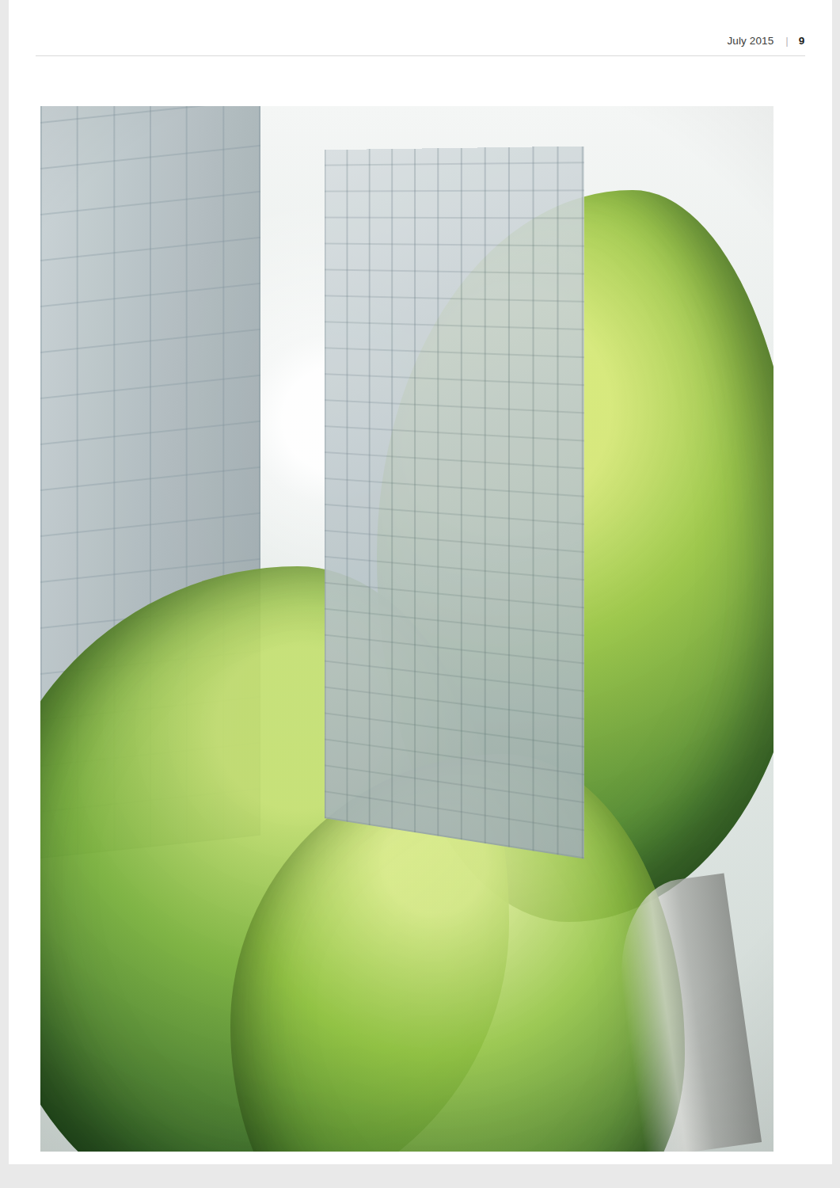July 2015 | 9